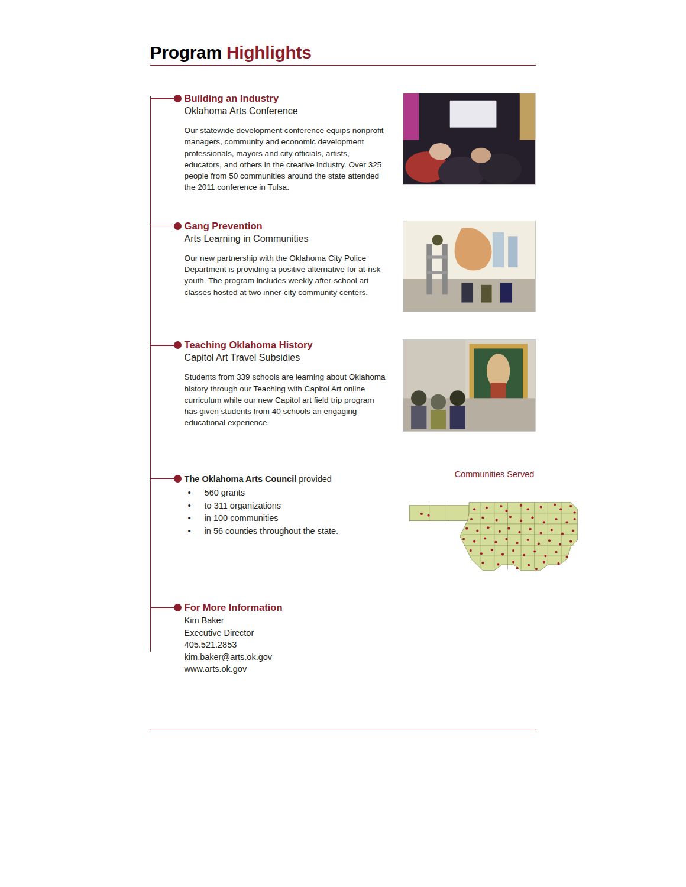Program Highlights
Building an Industry
Oklahoma Arts Conference
Our statewide development conference equips nonprofit managers, community and economic development professionals, mayors and city officials, artists, educators, and others in the creative industry. Over 325 people from 50 communities around the state attended the 2011 conference in Tulsa.
Gang Prevention
Arts Learning in Communities
Our new partnership with the Oklahoma City Police Department is providing a positive alternative for at-risk youth. The program includes weekly after-school art classes hosted at two inner-city community centers.
Teaching Oklahoma History
Capitol Art Travel Subsidies
Students from 339 schools are learning about Oklahoma history through our Teaching with Capitol Art online curriculum while our new Capitol art field trip program has given students from 40 schools an engaging educational experience.
The Oklahoma Arts Council provided
560 grants
to 311 organizations
in 100 communities
in 56 counties throughout the state.
Communities Served
For More Information
Kim Baker
Executive Director
405.521.2853
kim.baker@arts.ok.gov
www.arts.ok.gov